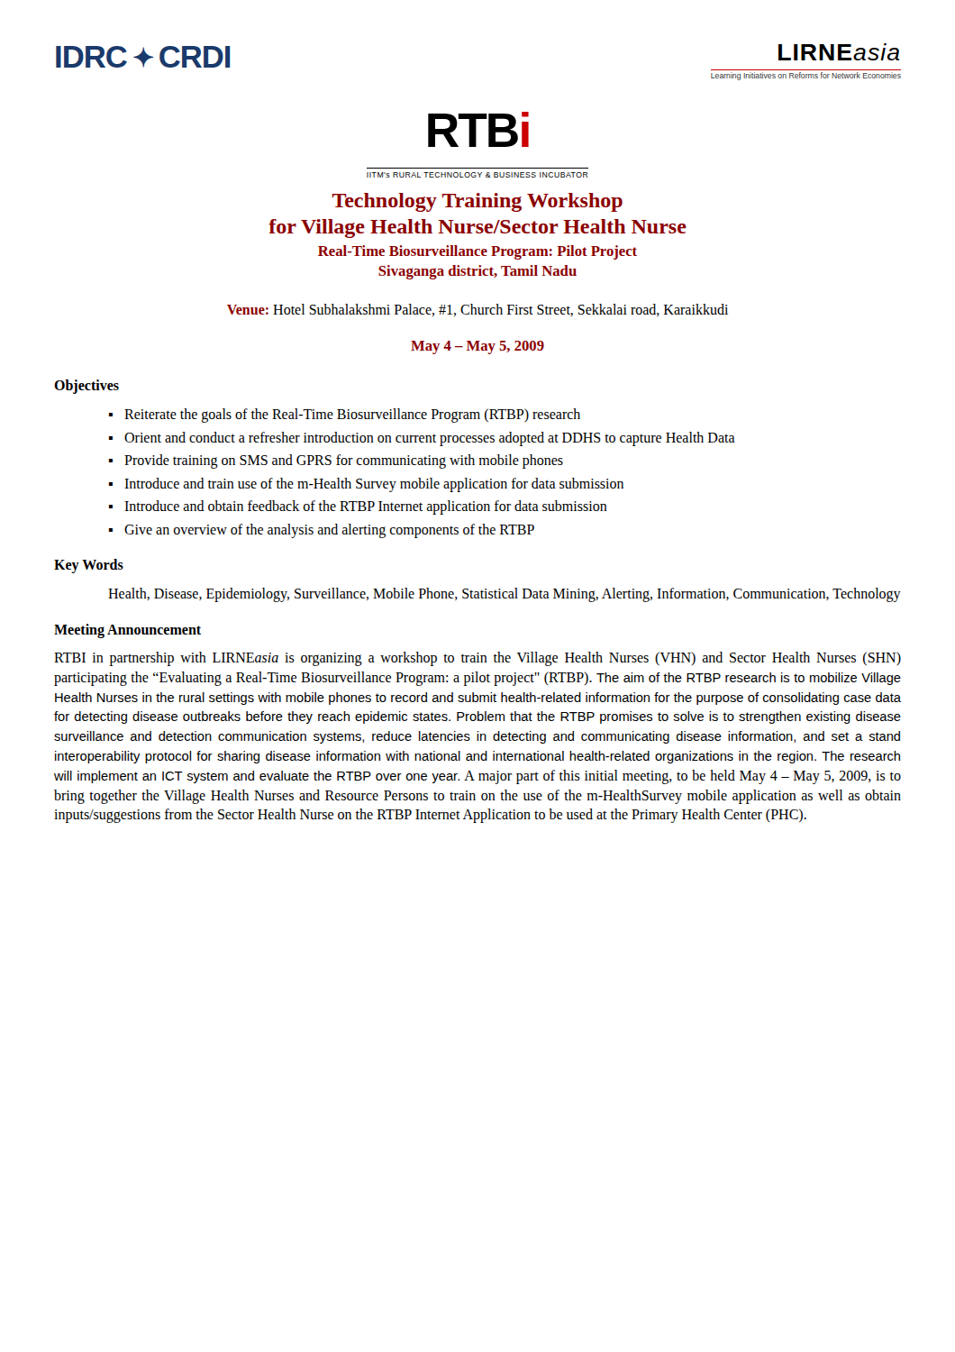IDRC ✦ CRDI
LIRNEasia
Learning Initiatives on Reforms for Network Economies
RTBi
IITM's RURAL TECHNOLOGY & BUSINESS INCUBATOR
Technology Training Workshop
for Village Health Nurse/Sector Health Nurse
Real-Time Biosurveillance Program: Pilot Project
Sivaganga district, Tamil Nadu
Venue: Hotel Subhalakshmi Palace, #1, Church First Street, Sekkalai road, Karaikkudi
May 4 – May 5, 2009
Objectives
Reiterate the goals of the Real-Time Biosurveillance Program (RTBP) research
Orient and conduct a refresher introduction on current processes adopted at DDHS to capture Health Data
Provide training on SMS and GPRS for communicating with mobile phones
Introduce and train use of the m-Health Survey mobile application for data submission
Introduce and obtain feedback of the RTBP Internet application for data submission
Give an overview of the analysis and alerting components of the RTBP
Key Words
Health, Disease, Epidemiology, Surveillance, Mobile Phone, Statistical Data Mining, Alerting, Information, Communication, Technology
Meeting Announcement
RTBI in partnership with LIRNEasia is organizing a workshop to train the Village Health Nurses (VHN) and Sector Health Nurses (SHN) participating the “Evaluating a Real-Time Biosurveillance Program: a pilot project" (RTBP). The aim of the RTBP research is to mobilize Village Health Nurses in the rural settings with mobile phones to record and submit health-related information for the purpose of consolidating case data for detecting disease outbreaks before they reach epidemic states. Problem that the RTBP promises to solve is to strengthen existing disease surveillance and detection communication systems, reduce latencies in detecting and communicating disease information, and set a stand interoperability protocol for sharing disease information with national and international health-related organizations in the region. The research will implement an ICT system and evaluate the RTBP over one year. A major part of this initial meeting, to be held May 4 – May 5, 2009, is to bring together the Village Health Nurses and Resource Persons to train on the use of the m-HealthSurvey mobile application as well as obtain inputs/suggestions from the Sector Health Nurse on the RTBP Internet Application to be used at the Primary Health Center (PHC).